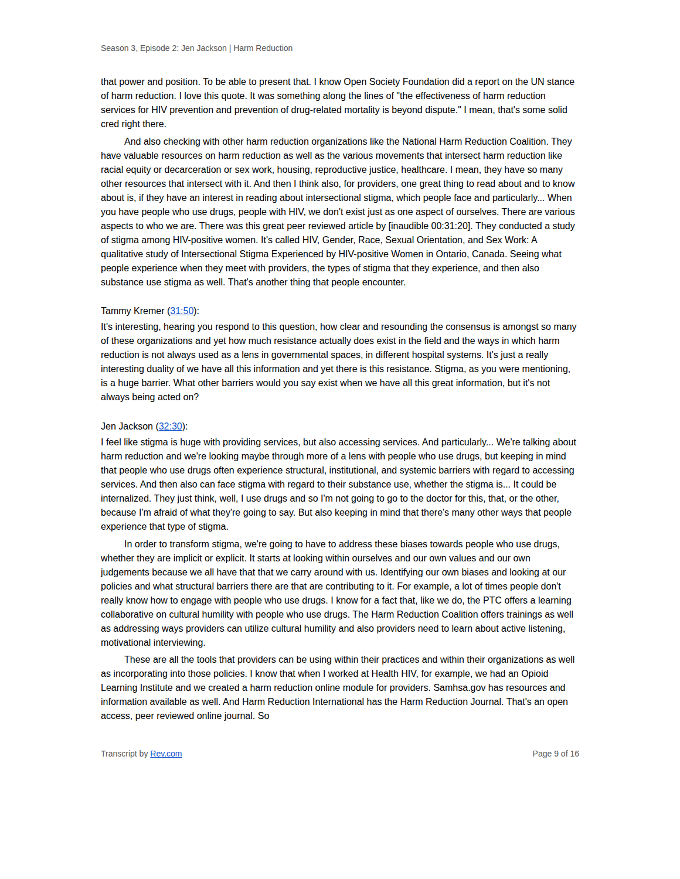Season 3, Episode 2: Jen Jackson | Harm Reduction
that power and position. To be able to present that. I know Open Society Foundation did a report on the UN stance of harm reduction. I love this quote. It was something along the lines of "the effectiveness of harm reduction services for HIV prevention and prevention of drug-related mortality is beyond dispute." I mean, that's some solid cred right there.
And also checking with other harm reduction organizations like the National Harm Reduction Coalition. They have valuable resources on harm reduction as well as the various movements that intersect harm reduction like racial equity or decarceration or sex work, housing, reproductive justice, healthcare. I mean, they have so many other resources that intersect with it. And then I think also, for providers, one great thing to read about and to know about is, if they have an interest in reading about intersectional stigma, which people face and particularly... When you have people who use drugs, people with HIV, we don't exist just as one aspect of ourselves. There are various aspects to who we are. There was this great peer reviewed article by [inaudible 00:31:20]. They conducted a study of stigma among HIV-positive women. It's called HIV, Gender, Race, Sexual Orientation, and Sex Work: A qualitative study of Intersectional Stigma Experienced by HIV-positive Women in Ontario, Canada. Seeing what people experience when they meet with providers, the types of stigma that they experience, and then also substance use stigma as well. That's another thing that people encounter.
Tammy Kremer (31:50):
It's interesting, hearing you respond to this question, how clear and resounding the consensus is amongst so many of these organizations and yet how much resistance actually does exist in the field and the ways in which harm reduction is not always used as a lens in governmental spaces, in different hospital systems. It's just a really interesting duality of we have all this information and yet there is this resistance. Stigma, as you were mentioning, is a huge barrier. What other barriers would you say exist when we have all this great information, but it's not always being acted on?
Jen Jackson (32:30):
I feel like stigma is huge with providing services, but also accessing services. And particularly... We're talking about harm reduction and we're looking maybe through more of a lens with people who use drugs, but keeping in mind that people who use drugs often experience structural, institutional, and systemic barriers with regard to accessing services. And then also can face stigma with regard to their substance use, whether the stigma is... It could be internalized. They just think, well, I use drugs and so I'm not going to go to the doctor for this, that, or the other, because I'm afraid of what they're going to say. But also keeping in mind that there's many other ways that people experience that type of stigma.
In order to transform stigma, we're going to have to address these biases towards people who use drugs, whether they are implicit or explicit. It starts at looking within ourselves and our own values and our own judgements because we all have that that we carry around with us. Identifying our own biases and looking at our policies and what structural barriers there are that are contributing to it. For example, a lot of times people don't really know how to engage with people who use drugs. I know for a fact that, like we do, the PTC offers a learning collaborative on cultural humility with people who use drugs. The Harm Reduction Coalition offers trainings as well as addressing ways providers can utilize cultural humility and also providers need to learn about active listening, motivational interviewing.
These are all the tools that providers can be using within their practices and within their organizations as well as incorporating into those policies. I know that when I worked at Health HIV, for example, we had an Opioid Learning Institute and we created a harm reduction online module for providers. Samhsa.gov has resources and information available as well. And Harm Reduction International has the Harm Reduction Journal. That's an open access, peer reviewed online journal. So
Transcript by Rev.com Page 9 of 16